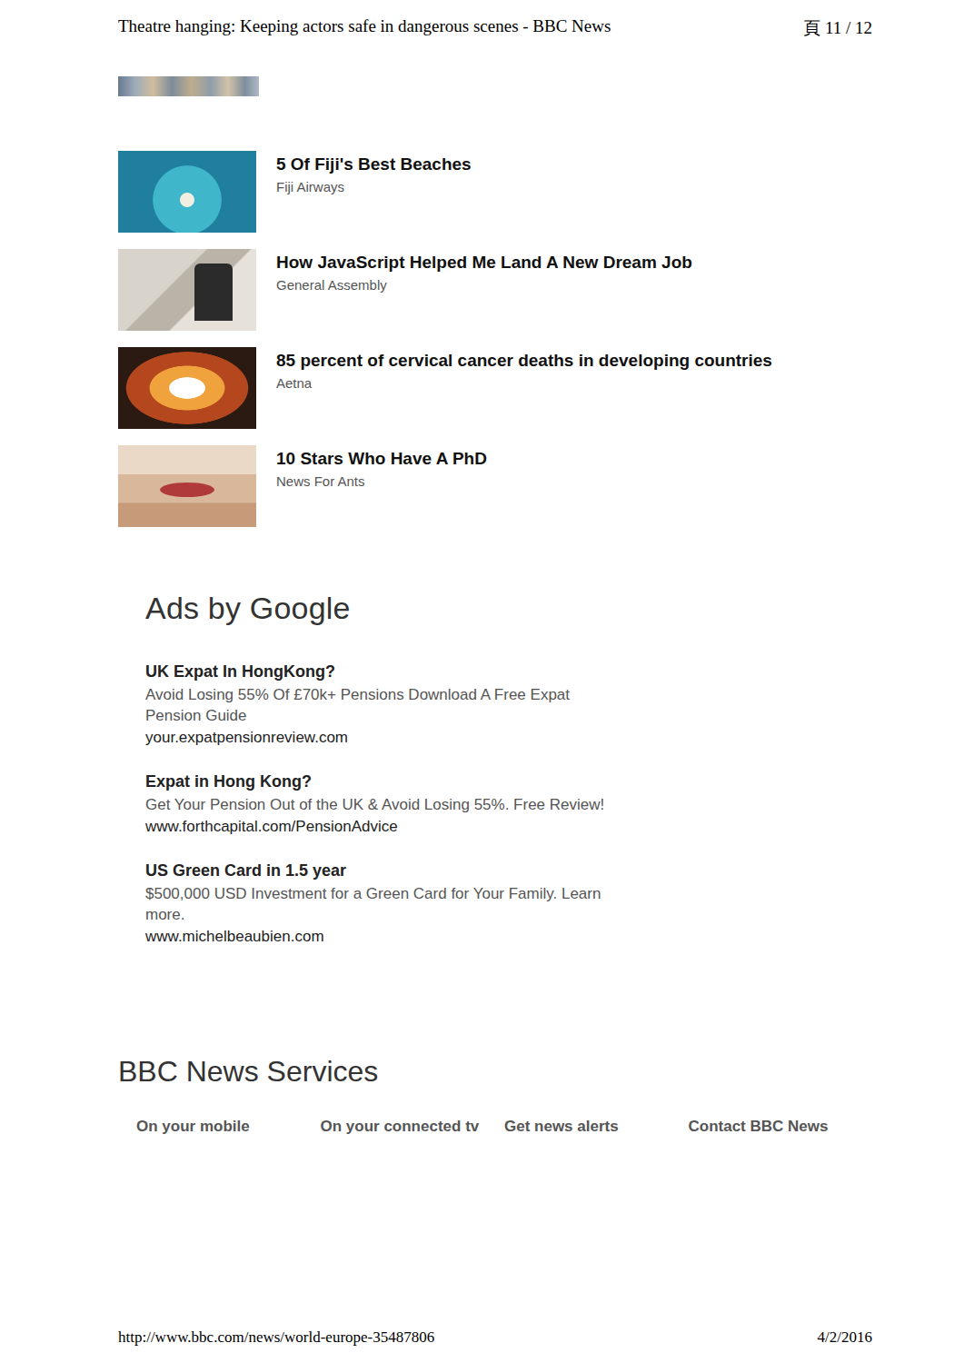Theatre hanging: Keeping actors safe in dangerous scenes - BBC News
頁 11 / 12
5 Of Fiji's Best Beaches
Fiji Airways
How JavaScript Helped Me Land A New Dream Job
General Assembly
85 percent of cervical cancer deaths in developing countries
Aetna
10 Stars Who Have A PhD
News For Ants
Ads by Google
UK Expat In HongKong?
Avoid Losing 55% Of £70k+ Pensions Download A Free Expat Pension Guide
your.expatpensionreview.com
Expat in Hong Kong?
Get Your Pension Out of the UK & Avoid Losing 55%. Free Review!
www.forthcapital.com/PensionAdvice
US Green Card in 1.5 year
$500,000 USD Investment for a Green Card for Your Family. Learn more.
www.michelbeaubien.com
BBC News Services
On your mobile
On your connected tv
Get news alerts
Contact BBC News
http://www.bbc.com/news/world-europe-35487806
4/2/2016